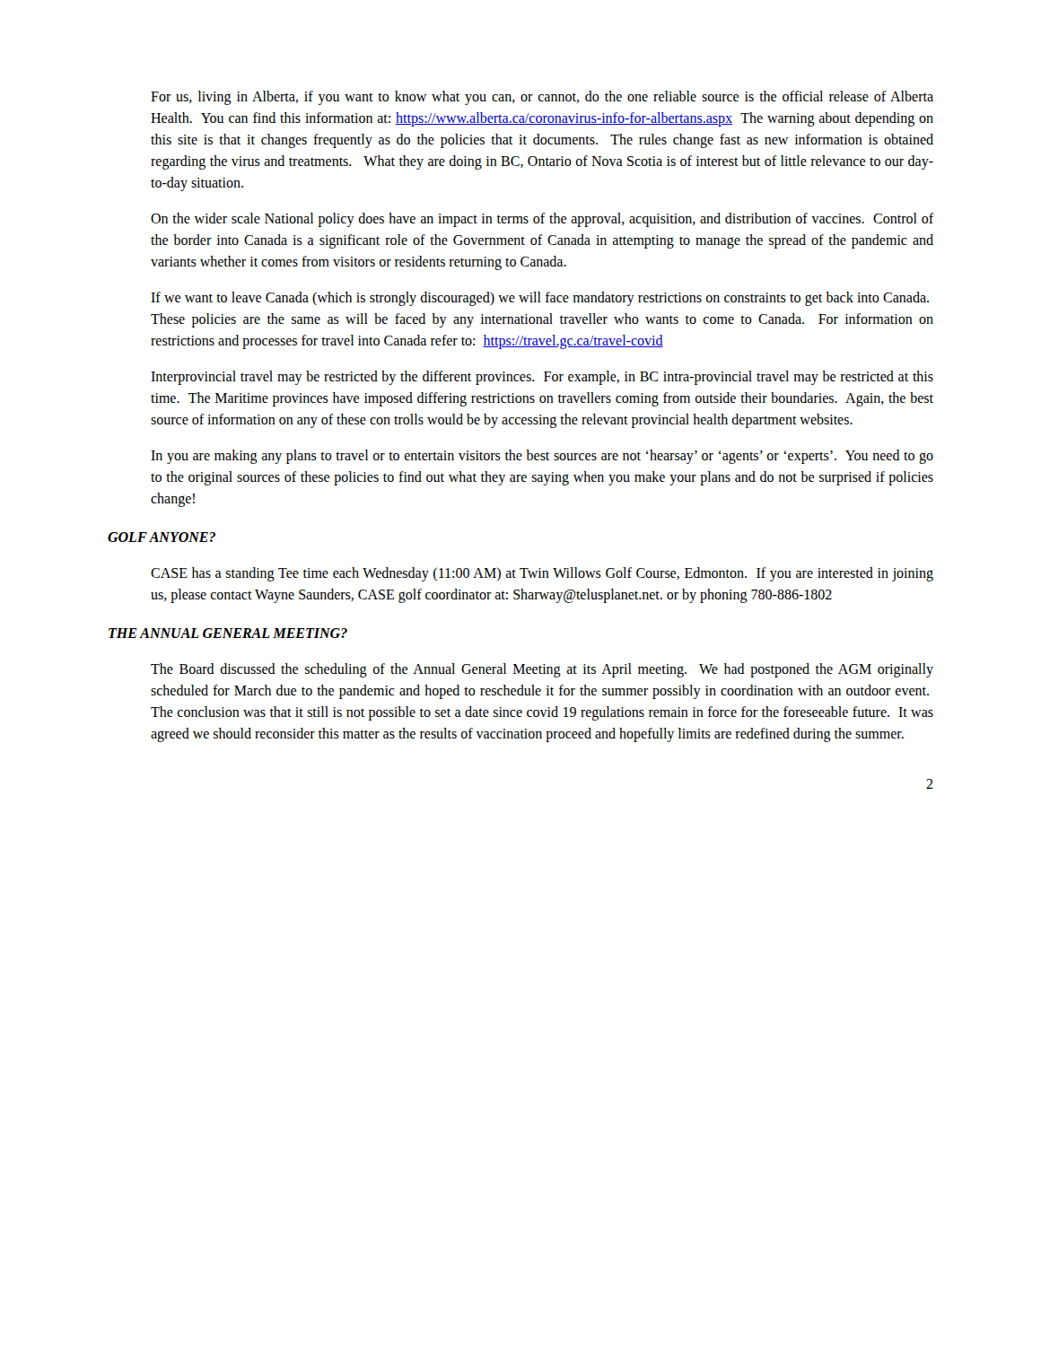For us, living in Alberta, if you want to know what you can, or cannot, do the one reliable source is the official release of Alberta Health. You can find this information at: https://www.alberta.ca/coronavirus-info-for-albertans.aspx The warning about depending on this site is that it changes frequently as do the policies that it documents. The rules change fast as new information is obtained regarding the virus and treatments. What they are doing in BC, Ontario of Nova Scotia is of interest but of little relevance to our day-to-day situation.
On the wider scale National policy does have an impact in terms of the approval, acquisition, and distribution of vaccines. Control of the border into Canada is a significant role of the Government of Canada in attempting to manage the spread of the pandemic and variants whether it comes from visitors or residents returning to Canada.
If we want to leave Canada (which is strongly discouraged) we will face mandatory restrictions on constraints to get back into Canada. These policies are the same as will be faced by any international traveller who wants to come to Canada. For information on restrictions and processes for travel into Canada refer to: https://travel.gc.ca/travel-covid
Interprovincial travel may be restricted by the different provinces. For example, in BC intra-provincial travel may be restricted at this time. The Maritime provinces have imposed differing restrictions on travellers coming from outside their boundaries. Again, the best source of information on any of these con trolls would be by accessing the relevant provincial health department websites.
In you are making any plans to travel or to entertain visitors the best sources are not ‘hearsay’ or ‘agents’ or ‘experts’. You need to go to the original sources of these policies to find out what they are saying when you make your plans and do not be surprised if policies change!
GOLF ANYONE?
CASE has a standing Tee time each Wednesday (11:00 AM) at Twin Willows Golf Course, Edmonton. If you are interested in joining us, please contact Wayne Saunders, CASE golf coordinator at: Sharway@telusplanet.net. or by phoning 780-886-1802
THE ANNUAL GENERAL MEETING?
The Board discussed the scheduling of the Annual General Meeting at its April meeting. We had postponed the AGM originally scheduled for March due to the pandemic and hoped to reschedule it for the summer possibly in coordination with an outdoor event. The conclusion was that it still is not possible to set a date since covid 19 regulations remain in force for the foreseeable future. It was agreed we should reconsider this matter as the results of vaccination proceed and hopefully limits are redefined during the summer.
2